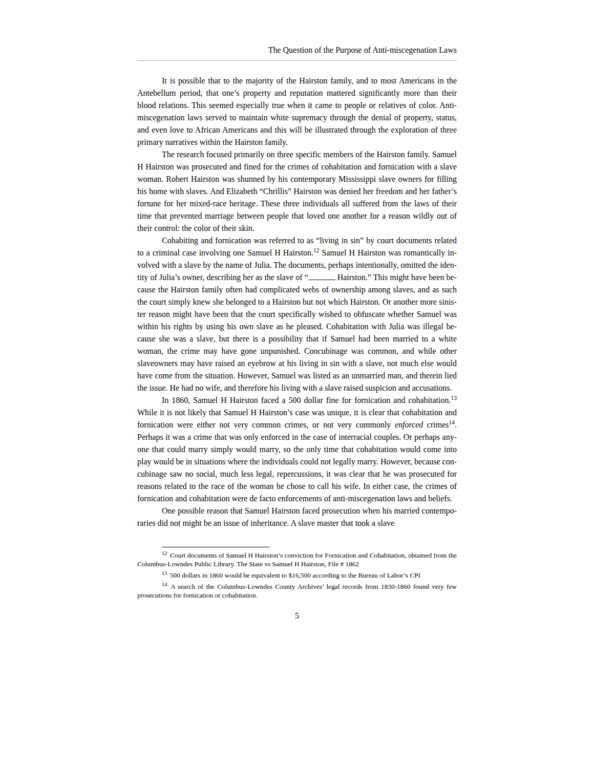The Question of the Purpose of Anti-miscegenation Laws
It is possible that to the majority of the Hairston family, and to most Americans in the Antebellum period, that one’s property and reputation mattered significantly more than their blood relations. This seemed especially true when it came to people or relatives of color. Anti-miscegenation laws served to maintain white supremacy through the denial of property, status, and even love to African Americans and this will be illustrated through the exploration of three primary narratives within the Hairston family.
The research focused primarily on three specific members of the Hairston family. Samuel H Hairston was prosecuted and fined for the crimes of cohabitation and fornication with a slave woman. Robert Hairston was shunned by his contemporary Mississippi slave owners for filling his home with slaves. And Elizabeth “Chrillis” Hairston was denied her freedom and her father’s fortune for her mixed-race heritage. These three individuals all suffered from the laws of their time that prevented marriage between people that loved one another for a reason wildly out of their control: the color of their skin.
Cohabiting and fornication was referred to as “living in sin” by court documents related to a criminal case involving one Samuel H Hairston.12 Samuel H Hairston was romantically involved with a slave by the name of Julia. The documents, perhaps intentionally, omitted the identity of Julia’s owner, describing her as the slave of “ Hairston.” This might have been because the Hairston family often had complicated webs of ownership among slaves, and as such the court simply knew she belonged to a Hairston but not which Hairston. Or another more sinister reason might have been that the court specifically wished to obfuscate whether Samuel was within his rights by using his own slave as he pleased. Cohabitation with Julia was illegal because she was a slave, but there is a possibility that if Samuel had been married to a white woman, the crime may have gone unpunished. Concubinage was common, and while other slaveowners may have raised an eyebrow at his living in sin with a slave, not much else would have come from the situation. However, Samuel was listed as an unmarried man, and therein lied the issue. He had no wife, and therefore his living with a slave raised suspicion and accusations.
In 1860, Samuel H Hairston faced a 500 dollar fine for fornication and cohabitation.13 While it is not likely that Samuel H Hairston’s case was unique, it is clear that cohabitation and fornication were either not very common crimes, or not very commonly enforced crimes14. Perhaps it was a crime that was only enforced in the case of interracial couples. Or perhaps anyone that could marry simply would marry, so the only time that cohabitation would come into play would be in situations where the individuals could not legally marry. However, because concubinage saw no social, much less legal, repercussions, it was clear that he was prosecuted for reasons related to the race of the woman he chose to call his wife. In either case, the crimes of fornication and cohabitation were de facto enforcements of anti-miscegenation laws and beliefs.
One possible reason that Samuel Hairston faced prosecution when his married contemporaries did not might be an issue of inheritance. A slave master that took a slave
12 Court documents of Samuel H Hairston’s conviction for Fornication and Cohabitation, obtained from the Columbus-Lowndes Public Library. The State vs Samuel H Hairston, File # 1862
13 500 dollars in 1860 would be equivalent to $16,500 according to the Bureau of Labor’s CPI
14 A search of the Columbus-Lowndes County Archives’ legal records from 1830-1860 found very few prosecutions for fornication or cohabitation.
5